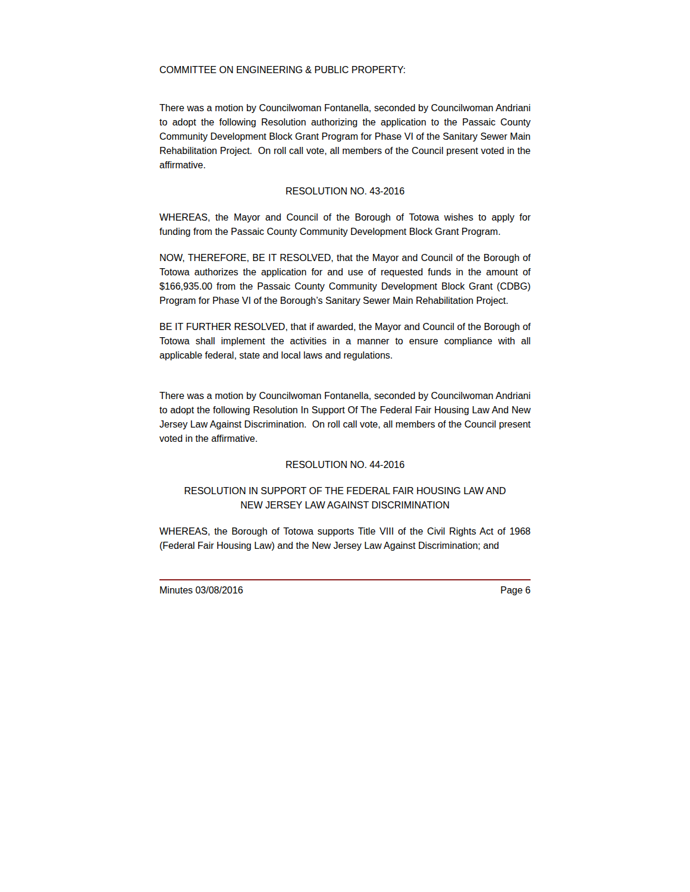COMMITTEE ON ENGINEERING & PUBLIC PROPERTY:
There was a motion by Councilwoman Fontanella, seconded by Councilwoman Andriani to adopt the following Resolution authorizing the application to the Passaic County Community Development Block Grant Program for Phase VI of the Sanitary Sewer Main Rehabilitation Project. On roll call vote, all members of the Council present voted in the affirmative.
RESOLUTION NO. 43-2016
WHEREAS, the Mayor and Council of the Borough of Totowa wishes to apply for funding from the Passaic County Community Development Block Grant Program.
NOW, THEREFORE, BE IT RESOLVED, that the Mayor and Council of the Borough of Totowa authorizes the application for and use of requested funds in the amount of $166,935.00 from the Passaic County Community Development Block Grant (CDBG) Program for Phase VI of the Borough’s Sanitary Sewer Main Rehabilitation Project.
BE IT FURTHER RESOLVED, that if awarded, the Mayor and Council of the Borough of Totowa shall implement the activities in a manner to ensure compliance with all applicable federal, state and local laws and regulations.
There was a motion by Councilwoman Fontanella, seconded by Councilwoman Andriani to adopt the following Resolution In Support Of The Federal Fair Housing Law And New Jersey Law Against Discrimination. On roll call vote, all members of the Council present voted in the affirmative.
RESOLUTION NO. 44-2016
RESOLUTION IN SUPPORT OF THE FEDERAL FAIR HOUSING LAW AND
NEW JERSEY LAW AGAINST DISCRIMINATION
WHEREAS, the Borough of Totowa supports Title VIII of the Civil Rights Act of 1968 (Federal Fair Housing Law) and the New Jersey Law Against Discrimination; and
Minutes 03/08/2016 Page 6